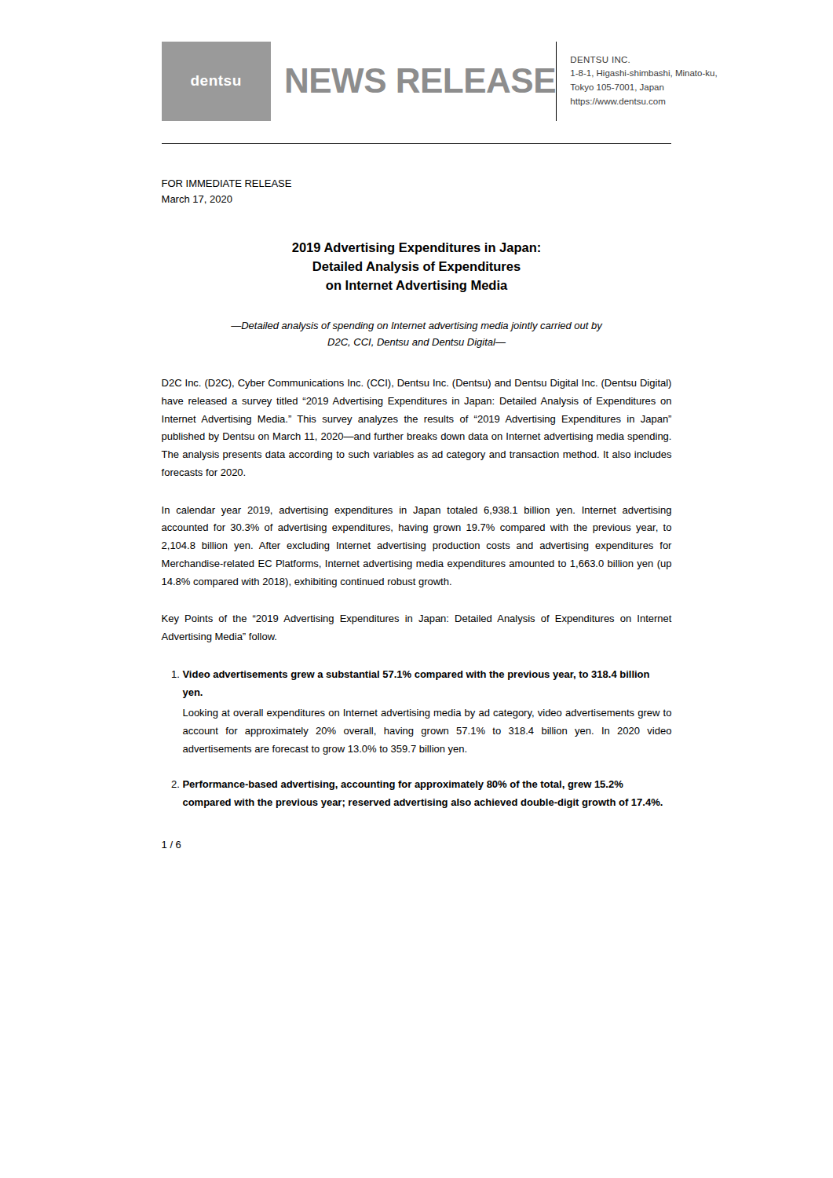dentsu
NEWS RELEASE
DENTSU INC.
1-8-1, Higashi-shimbashi, Minato-ku,
Tokyo 105-7001, Japan
https://www.dentsu.com
FOR IMMEDIATE RELEASE
March 17, 2020
2019 Advertising Expenditures in Japan:
Detailed Analysis of Expenditures
on Internet Advertising Media
—Detailed analysis of spending on Internet advertising media jointly carried out by
D2C, CCI, Dentsu and Dentsu Digital—
D2C Inc. (D2C), Cyber Communications Inc. (CCI), Dentsu Inc. (Dentsu) and Dentsu Digital Inc. (Dentsu Digital) have released a survey titled “2019 Advertising Expenditures in Japan: Detailed Analysis of Expenditures on Internet Advertising Media.” This survey analyzes the results of “2019 Advertising Expenditures in Japan” published by Dentsu on March 11, 2020—and further breaks down data on Internet advertising media spending. The analysis presents data according to such variables as ad category and transaction method. It also includes forecasts for 2020.
In calendar year 2019, advertising expenditures in Japan totaled 6,938.1 billion yen. Internet advertising accounted for 30.3% of advertising expenditures, having grown 19.7% compared with the previous year, to 2,104.8 billion yen. After excluding Internet advertising production costs and advertising expenditures for Merchandise-related EC Platforms, Internet advertising media expenditures amounted to 1,663.0 billion yen (up 14.8% compared with 2018), exhibiting continued robust growth.
Key Points of the “2019 Advertising Expenditures in Japan: Detailed Analysis of Expenditures on Internet Advertising Media” follow.
Video advertisements grew a substantial 57.1% compared with the previous year, to 318.4 billion yen.
Looking at overall expenditures on Internet advertising media by ad category, video advertisements grew to account for approximately 20% overall, having grown 57.1% to 318.4 billion yen. In 2020 video advertisements are forecast to grow 13.0% to 359.7 billion yen.
Performance-based advertising, accounting for approximately 80% of the total, grew 15.2% compared with the previous year; reserved advertising also achieved double-digit growth of 17.4%.
1 / 6